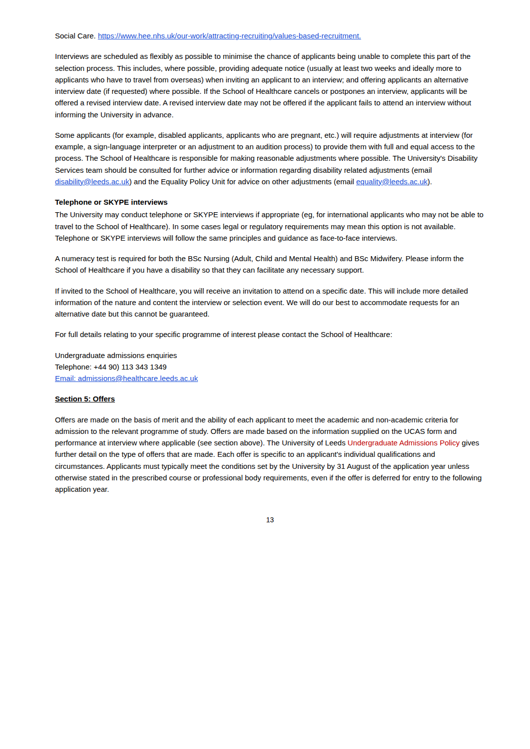Social Care. https://www.hee.nhs.uk/our-work/attracting-recruiting/values-based-recruitment.
Interviews are scheduled as flexibly as possible to minimise the chance of applicants being unable to complete this part of the selection process. This includes, where possible, providing adequate notice (usually at least two weeks and ideally more to applicants who have to travel from overseas) when inviting an applicant to an interview; and offering applicants an alternative interview date (if requested) where possible. If the School of Healthcare cancels or postpones an interview, applicants will be offered a revised interview date. A revised interview date may not be offered if the applicant fails to attend an interview without informing the University in advance.
Some applicants (for example, disabled applicants, applicants who are pregnant, etc.) will require adjustments at interview (for example, a sign-language interpreter or an adjustment to an audition process) to provide them with full and equal access to the process. The School of Healthcare is responsible for making reasonable adjustments where possible. The University's Disability Services team should be consulted for further advice or information regarding disability related adjustments (email disability@leeds.ac.uk) and the Equality Policy Unit for advice on other adjustments (email equality@leeds.ac.uk).
Telephone or SKYPE interviews
The University may conduct telephone or SKYPE interviews if appropriate (eg, for international applicants who may not be able to travel to the School of Healthcare). In some cases legal or regulatory requirements may mean this option is not available. Telephone or SKYPE interviews will follow the same principles and guidance as face-to-face interviews.
A numeracy test is required for both the BSc Nursing (Adult, Child and Mental Health) and BSc Midwifery. Please inform the School of Healthcare if you have a disability so that they can facilitate any necessary support.
If invited to the School of Healthcare, you will receive an invitation to attend on a specific date. This will include more detailed information of the nature and content the interview or selection event. We will do our best to accommodate requests for an alternative date but this cannot be guaranteed.
For full details relating to your specific programme of interest please contact the School of Healthcare:
Undergraduate admissions enquiries
Telephone: +44 90) 113 343 1349
Email: admissions@healthcare.leeds.ac.uk
Section 5: Offers
Offers are made on the basis of merit and the ability of each applicant to meet the academic and non-academic criteria for admission to the relevant programme of study. Offers are made based on the information supplied on the UCAS form and performance at interview where applicable (see section above). The University of Leeds Undergraduate Admissions Policy gives further detail on the type of offers that are made. Each offer is specific to an applicant's individual qualifications and circumstances. Applicants must typically meet the conditions set by the University by 31 August of the application year unless otherwise stated in the prescribed course or professional body requirements, even if the offer is deferred for entry to the following application year.
13